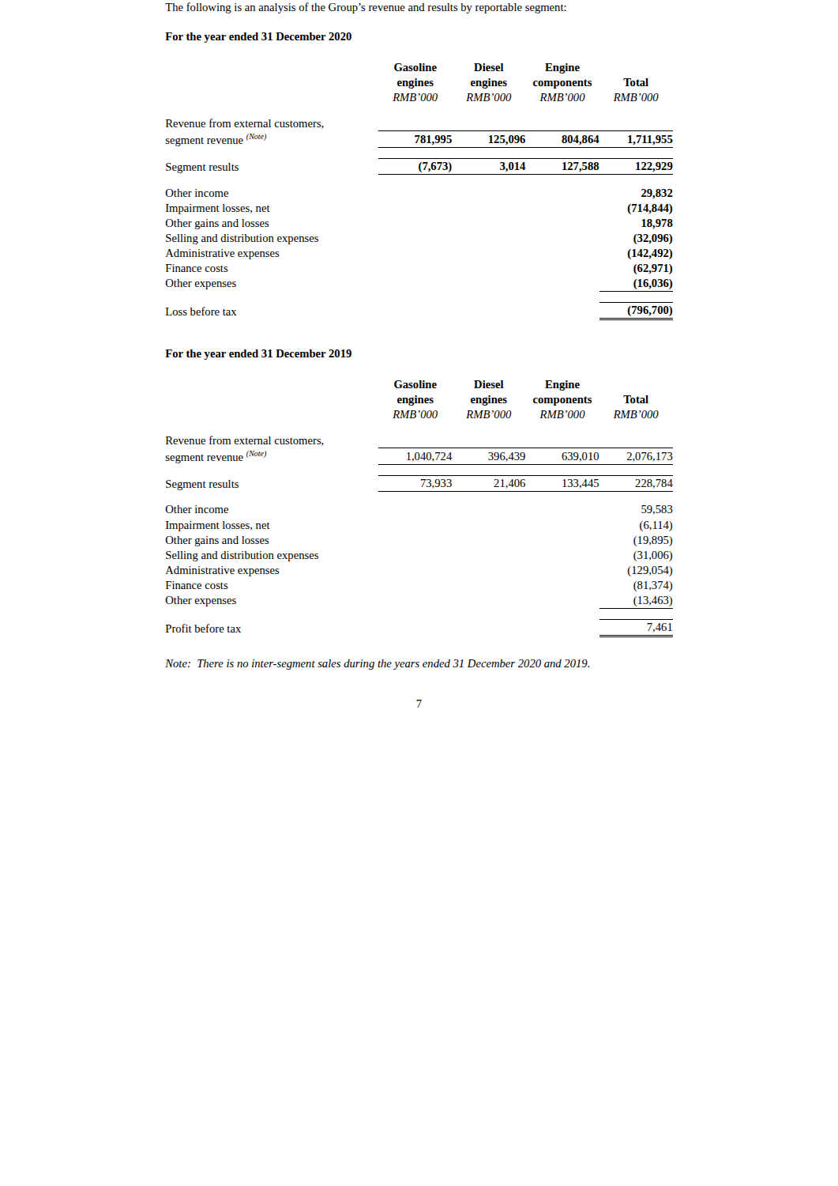The following is an analysis of the Group’s revenue and results by reportable segment:
For the year ended 31 December 2020
| | Gasoline | Diesel | Engine | |
| | engines | engines | components | Total |
| | RMB’000 | RMB’000 | RMB’000 | RMB’000 |
| Revenue from external customers, | | | | |
| segment revenue (Note) | 781,995 | 125,096 | 804,864 | 1,711,955 |
| Segment results | (7,673) | 3,014 | 127,588 | 122,929 |
| Other income | | | | 29,832 |
| Impairment losses, net | | | | (714,844) |
| Other gains and losses | | | | 18,978 |
| Selling and distribution expenses | | | | (32,096) |
| Administrative expenses | | | | (142,492) |
| Finance costs | | | | (62,971) |
| Other expenses | | | | (16,036) |
| Loss before tax | | | | (796,700) |
For the year ended 31 December 2019
| | Gasoline | Diesel | Engine | |
| | engines | engines | components | Total |
| | RMB’000 | RMB’000 | RMB’000 | RMB’000 |
| Revenue from external customers, | | | | |
| segment revenue (Note) | 1,040,724 | 396,439 | 639,010 | 2,076,173 |
| Segment results | 73,933 | 21,406 | 133,445 | 228,784 |
| Other income | | | | 59,583 |
| Impairment losses, net | | | | (6,114) |
| Other gains and losses | | | | (19,895) |
| Selling and distribution expenses | | | | (31,006) |
| Administrative expenses | | | | (129,054) |
| Finance costs | | | | (81,374) |
| Other expenses | | | | (13,463) |
| Profit before tax | | | | 7,461 |
Note: There is no inter-segment sales during the years ended 31 December 2020 and 2019.
7